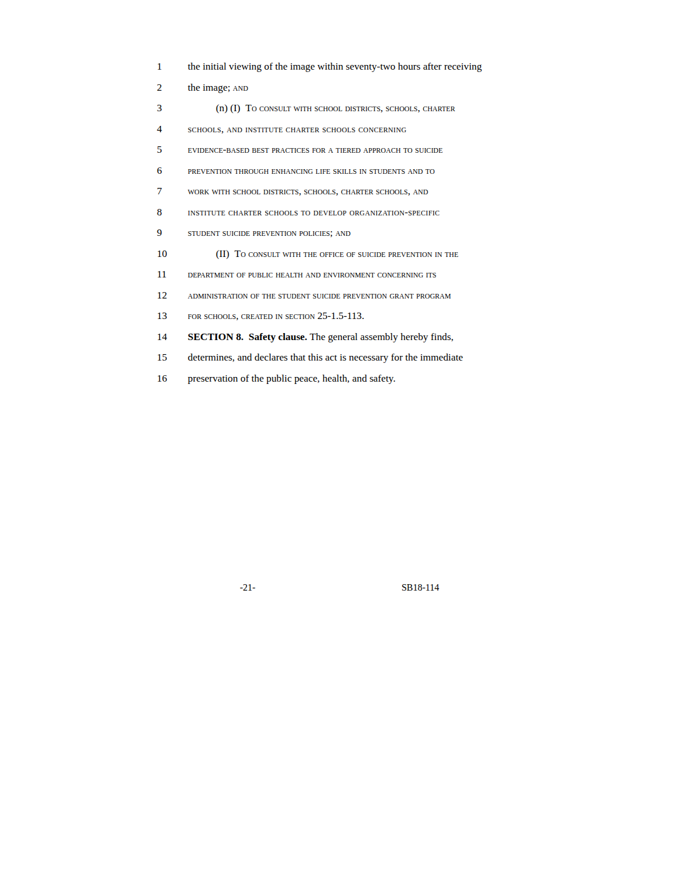| 1 | the initial viewing of the image within seventy-two hours after receiving |
| 2 | the image; and |
| 3 | (n) (I) To consult with school districts, schools, charter |
| 4 | schools, and institute charter schools concerning |
| 5 | evidence-based best practices for a tiered approach to suicide |
| 6 | prevention through enhancing life skills in students and to |
| 7 | work with school districts, schools, charter schools, and |
| 8 | institute charter schools to develop organization-specific |
| 9 | student suicide prevention policies; and |
| 10 | (II) To consult with the office of suicide prevention in the |
| 11 | department of public health and environment concerning its |
| 12 | administration of the student suicide prevention grant program |
| 13 | for schools, created in section 25-1.5-113. |
| 14 | SECTION 8. Safety clause. The general assembly hereby finds, |
| 15 | determines, and declares that this act is necessary for the immediate |
| 16 | preservation of the public peace, health, and safety. |
-21-SB18-114